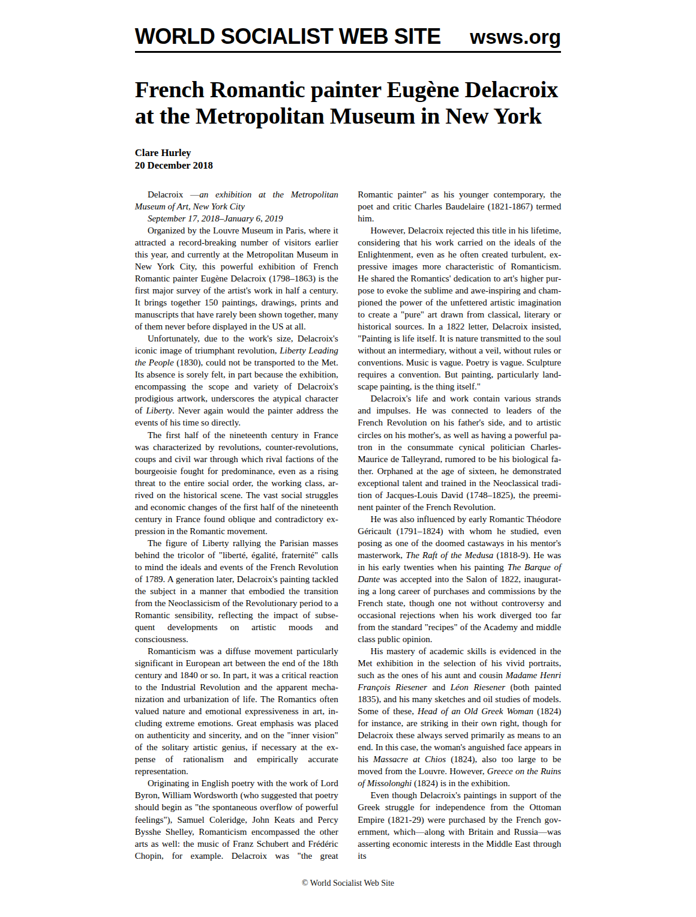WORLD SOCIALIST WEB SITE
wsws.org
French Romantic painter Eugène Delacroix at the Metropolitan Museum in New York
Clare Hurley 20 December 2018
Delacroix —an exhibition at the Metropolitan Museum of Art, New York City
September 17, 2018–January 6, 2019
Organized by the Louvre Museum in Paris, where it attracted a record-breaking number of visitors earlier this year, and currently at the Metropolitan Museum in New York City, this powerful exhibition of French Romantic painter Eugène Delacroix (1798–1863) is the first major survey of the artist's work in half a century. It brings together 150 paintings, drawings, prints and manuscripts that have rarely been shown together, many of them never before displayed in the US at all.
Unfortunately, due to the work's size, Delacroix's iconic image of triumphant revolution, Liberty Leading the People (1830), could not be transported to the Met. Its absence is sorely felt, in part because the exhibition, encompassing the scope and variety of Delacroix's prodigious artwork, underscores the atypical character of Liberty. Never again would the painter address the events of his time so directly.
The first half of the nineteenth century in France was characterized by revolutions, counter-revolutions, coups and civil war through which rival factions of the bourgeoisie fought for predominance, even as a rising threat to the entire social order, the working class, arrived on the historical scene. The vast social struggles and economic changes of the first half of the nineteenth century in France found oblique and contradictory expression in the Romantic movement.
The figure of Liberty rallying the Parisian masses behind the tricolor of "liberté, égalité, fraternité" calls to mind the ideals and events of the French Revolution of 1789. A generation later, Delacroix's painting tackled the subject in a manner that embodied the transition from the Neoclassicism of the Revolutionary period to a Romantic sensibility, reflecting the impact of subsequent developments on artistic moods and consciousness.
Romanticism was a diffuse movement particularly significant in European art between the end of the 18th century and 1840 or so. In part, it was a critical reaction to the Industrial Revolution and the apparent mechanization and urbanization of life. The Romantics often valued nature and emotional expressiveness in art, including extreme emotions. Great emphasis was placed on authenticity and sincerity, and on the "inner vision" of the solitary artistic genius, if necessary at the expense of rationalism and empirically accurate representation.
Originating in English poetry with the work of Lord Byron, William Wordsworth (who suggested that poetry should begin as "the spontaneous overflow of powerful feelings"), Samuel Coleridge, John Keats and Percy Bysshe Shelley, Romanticism encompassed the other arts as well: the music of Franz Schubert and Frédéric Chopin, for example. Delacroix was "the great Romantic painter" as his younger contemporary, the poet and critic Charles Baudelaire (1821-1867) termed him.
However, Delacroix rejected this title in his lifetime, considering that his work carried on the ideals of the Enlightenment, even as he often created turbulent, expressive images more characteristic of Romanticism. He shared the Romantics' dedication to art's higher purpose to evoke the sublime and awe-inspiring and championed the power of the unfettered artistic imagination to create a "pure" art drawn from classical, literary or historical sources. In a 1822 letter, Delacroix insisted, "Painting is life itself. It is nature transmitted to the soul without an intermediary, without a veil, without rules or conventions. Music is vague. Poetry is vague. Sculpture requires a convention. But painting, particularly landscape painting, is the thing itself."
Delacroix's life and work contain various strands and impulses. He was connected to leaders of the French Revolution on his father's side, and to artistic circles on his mother's, as well as having a powerful patron in the consummate cynical politician Charles-Maurice de Talleyrand, rumored to be his biological father. Orphaned at the age of sixteen, he demonstrated exceptional talent and trained in the Neoclassical tradition of Jacques-Louis David (1748–1825), the preeminent painter of the French Revolution.
He was also influenced by early Romantic Théodore Géricault (1791–1824) with whom he studied, even posing as one of the doomed castaways in his mentor's masterwork, The Raft of the Medusa (1818-9). He was in his early twenties when his painting The Barque of Dante was accepted into the Salon of 1822, inaugurating a long career of purchases and commissions by the French state, though one not without controversy and occasional rejections when his work diverged too far from the standard "recipes" of the Academy and middle class public opinion.
His mastery of academic skills is evidenced in the Met exhibition in the selection of his vivid portraits, such as the ones of his aunt and cousin Madame Henri François Riesener and Léon Riesener (both painted 1835), and his many sketches and oil studies of models. Some of these, Head of an Old Greek Woman (1824) for instance, are striking in their own right, though for Delacroix these always served primarily as means to an end. In this case, the woman's anguished face appears in his Massacre at Chios (1824), also too large to be moved from the Louvre. However, Greece on the Ruins of Missolonghi (1824) is in the exhibition.
Even though Delacroix's paintings in support of the Greek struggle for independence from the Ottoman Empire (1821-29) were purchased by the French government, which—along with Britain and Russia—was asserting economic interests in the Middle East through its
© World Socialist Web Site